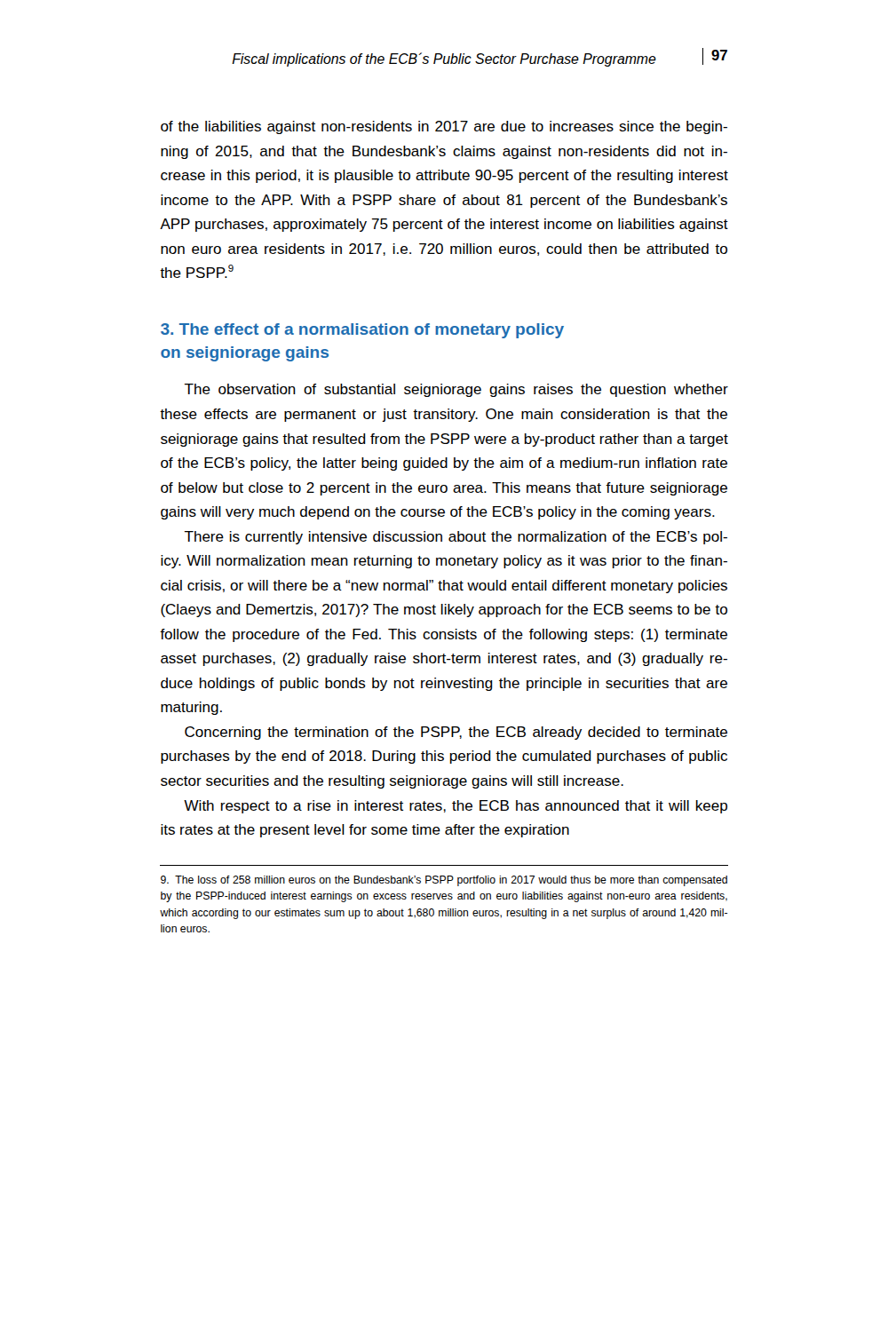Fiscal implications of the ECB´s Public Sector Purchase Programme 97
of the liabilities against non-residents in 2017 are due to increases since the beginning of 2015, and that the Bundesbank’s claims against non-residents did not increase in this period, it is plausible to attribute 90-95 percent of the resulting interest income to the APP. With a PSPP share of about 81 percent of the Bundesbank’s APP purchases, approximately 75 percent of the interest income on liabilities against non euro area residents in 2017, i.e. 720 million euros, could then be attributed to the PSPP.9
3. The effect of a normalisation of monetary policy
on seigniorage gains
The observation of substantial seigniorage gains raises the question whether these effects are permanent or just transitory. One main consideration is that the seigniorage gains that resulted from the PSPP were a by-product rather than a target of the ECB’s policy, the latter being guided by the aim of a medium-run inflation rate of below but close to 2 percent in the euro area. This means that future seigniorage gains will very much depend on the course of the ECB’s policy in the coming years.
There is currently intensive discussion about the normalization of the ECB’s policy. Will normalization mean returning to monetary policy as it was prior to the financial crisis, or will there be a “new normal” that would entail different monetary policies (Claeys and Demertzis, 2017)? The most likely approach for the ECB seems to be to follow the procedure of the Fed. This consists of the following steps: (1) terminate asset purchases, (2) gradually raise short-term interest rates, and (3) gradually reduce holdings of public bonds by not reinvesting the principle in securities that are maturing.
Concerning the termination of the PSPP, the ECB already decided to terminate purchases by the end of 2018. During this period the cumulated purchases of public sector securities and the resulting seigniorage gains will still increase.
With respect to a rise in interest rates, the ECB has announced that it will keep its rates at the present level for some time after the expiration
9. The loss of 258 million euros on the Bundesbank’s PSPP portfolio in 2017 would thus be more than compensated by the PSPP-induced interest earnings on excess reserves and on euro liabilities against non-euro area residents, which according to our estimates sum up to about 1,680 million euros, resulting in a net surplus of around 1,420 million euros.